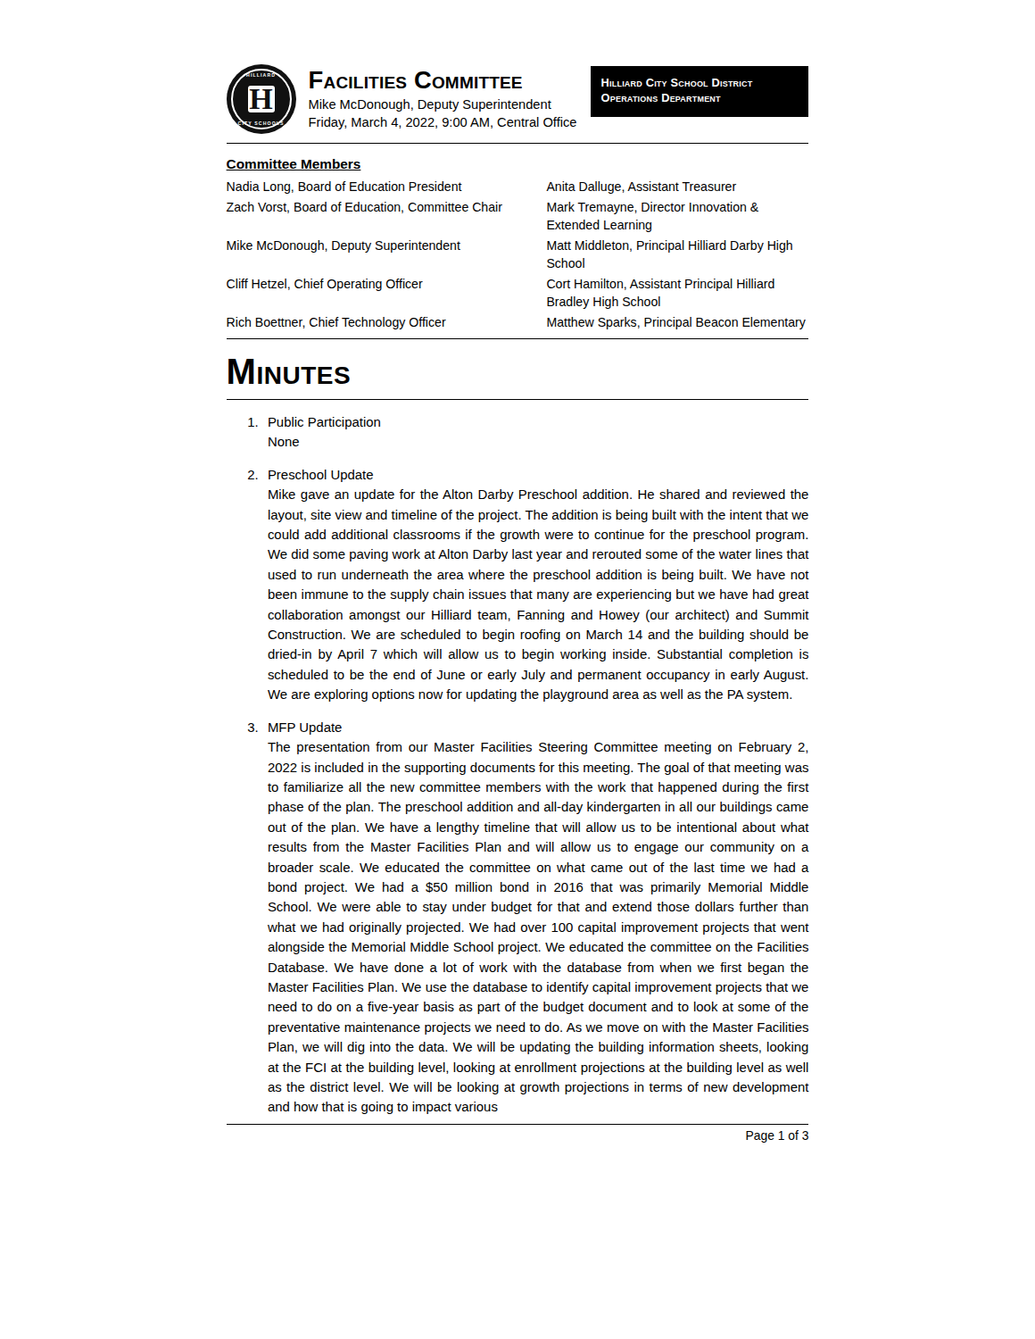HILLIARD
H
CITY SCHOOLS
Facilities Committee
Mike McDonough, Deputy Superintendent
Friday, March 4, 2022, 9:00 AM, Central Office
Hilliard City School District
Operations Department
Committee Members
Nadia Long, Board of Education President
Anita Dalluge, Assistant Treasurer
Zach Vorst, Board of Education, Committee Chair
Mark Tremayne, Director Innovation & Extended Learning
Mike McDonough, Deputy Superintendent
Matt Middleton, Principal Hilliard Darby High School
Cliff Hetzel, Chief Operating Officer
Cort Hamilton, Assistant Principal Hilliard Bradley High School
Rich Boettner, Chief Technology Officer
Matthew Sparks, Principal Beacon Elementary
Minutes
Public Participation
None
Preschool Update
Mike gave an update for the Alton Darby Preschool addition. He shared and reviewed the layout, site view and timeline of the project. The addition is being built with the intent that we could add additional classrooms if the growth were to continue for the preschool program. We did some paving work at Alton Darby last year and rerouted some of the water lines that used to run underneath the area where the preschool addition is being built. We have not been immune to the supply chain issues that many are experiencing but we have had great collaboration amongst our Hilliard team, Fanning and Howey (our architect) and Summit Construction. We are scheduled to begin roofing on March 14 and the building should be dried-in by April 7 which will allow us to begin working inside. Substantial completion is scheduled to be the end of June or early July and permanent occupancy in early August. We are exploring options now for updating the playground area as well as the PA system.
MFP Update
The presentation from our Master Facilities Steering Committee meeting on February 2, 2022 is included in the supporting documents for this meeting. The goal of that meeting was to familiarize all the new committee members with the work that happened during the first phase of the plan. The preschool addition and all-day kindergarten in all our buildings came out of the plan. We have a lengthy timeline that will allow us to be intentional about what results from the Master Facilities Plan and will allow us to engage our community on a broader scale. We educated the committee on what came out of the last time we had a bond project. We had a $50 million bond in 2016 that was primarily Memorial Middle School. We were able to stay under budget for that and extend those dollars further than what we had originally projected. We had over 100 capital improvement projects that went alongside the Memorial Middle School project. We educated the committee on the Facilities Database. We have done a lot of work with the database from when we first began the Master Facilities Plan. We use the database to identify capital improvement projects that we need to do on a five-year basis as part of the budget document and to look at some of the preventative maintenance projects we need to do. As we move on with the Master Facilities Plan, we will dig into the data. We will be updating the building information sheets, looking at the FCI at the building level, looking at enrollment projections at the building level as well as the district level. We will be looking at growth projections in terms of new development and how that is going to impact various
Page 1 of 3